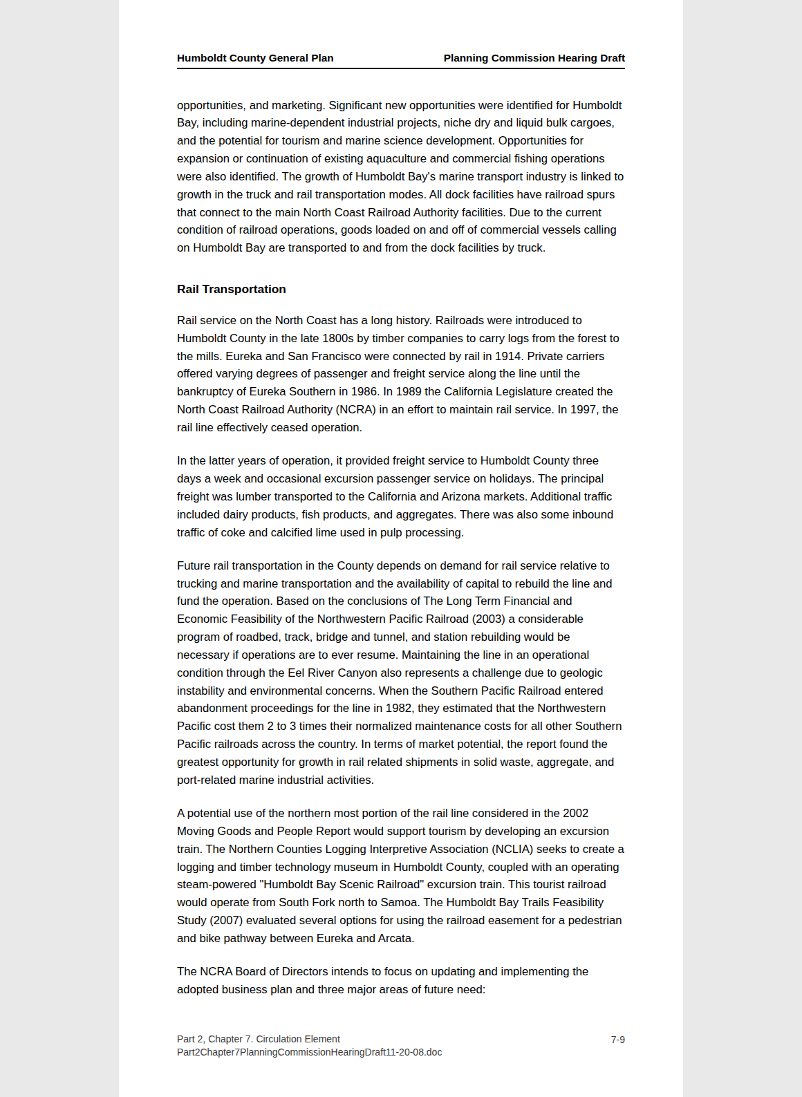Humboldt County General Plan Planning Commission Hearing Draft
opportunities, and marketing. Significant new opportunities were identified for Humboldt Bay, including marine-dependent industrial projects, niche dry and liquid bulk cargoes, and the potential for tourism and marine science development. Opportunities for expansion or continuation of existing aquaculture and commercial fishing operations were also identified. The growth of Humboldt Bay's marine transport industry is linked to growth in the truck and rail transportation modes. All dock facilities have railroad spurs that connect to the main North Coast Railroad Authority facilities. Due to the current condition of railroad operations, goods loaded on and off of commercial vessels calling on Humboldt Bay are transported to and from the dock facilities by truck.
Rail Transportation
Rail service on the North Coast has a long history. Railroads were introduced to Humboldt County in the late 1800s by timber companies to carry logs from the forest to the mills. Eureka and San Francisco were connected by rail in 1914. Private carriers offered varying degrees of passenger and freight service along the line until the bankruptcy of Eureka Southern in 1986. In 1989 the California Legislature created the North Coast Railroad Authority (NCRA) in an effort to maintain rail service. In 1997, the rail line effectively ceased operation.
In the latter years of operation, it provided freight service to Humboldt County three days a week and occasional excursion passenger service on holidays. The principal freight was lumber transported to the California and Arizona markets. Additional traffic included dairy products, fish products, and aggregates. There was also some inbound traffic of coke and calcified lime used in pulp processing.
Future rail transportation in the County depends on demand for rail service relative to trucking and marine transportation and the availability of capital to rebuild the line and fund the operation. Based on the conclusions of The Long Term Financial and Economic Feasibility of the Northwestern Pacific Railroad (2003) a considerable program of roadbed, track, bridge and tunnel, and station rebuilding would be necessary if operations are to ever resume. Maintaining the line in an operational condition through the Eel River Canyon also represents a challenge due to geologic instability and environmental concerns. When the Southern Pacific Railroad entered abandonment proceedings for the line in 1982, they estimated that the Northwestern Pacific cost them 2 to 3 times their normalized maintenance costs for all other Southern Pacific railroads across the country. In terms of market potential, the report found the greatest opportunity for growth in rail related shipments in solid waste, aggregate, and port-related marine industrial activities.
A potential use of the northern most portion of the rail line considered in the 2002 Moving Goods and People Report would support tourism by developing an excursion train. The Northern Counties Logging Interpretive Association (NCLIA) seeks to create a logging and timber technology museum in Humboldt County, coupled with an operating steam-powered "Humboldt Bay Scenic Railroad" excursion train. This tourist railroad would operate from South Fork north to Samoa. The Humboldt Bay Trails Feasibility Study (2007) evaluated several options for using the railroad easement for a pedestrian and bike pathway between Eureka and Arcata.
The NCRA Board of Directors intends to focus on updating and implementing the adopted business plan and three major areas of future need:
Part 2, Chapter 7. Circulation Element
Part2Chapter7PlanningCommissionHearingDraft11-20-08.doc 7-9